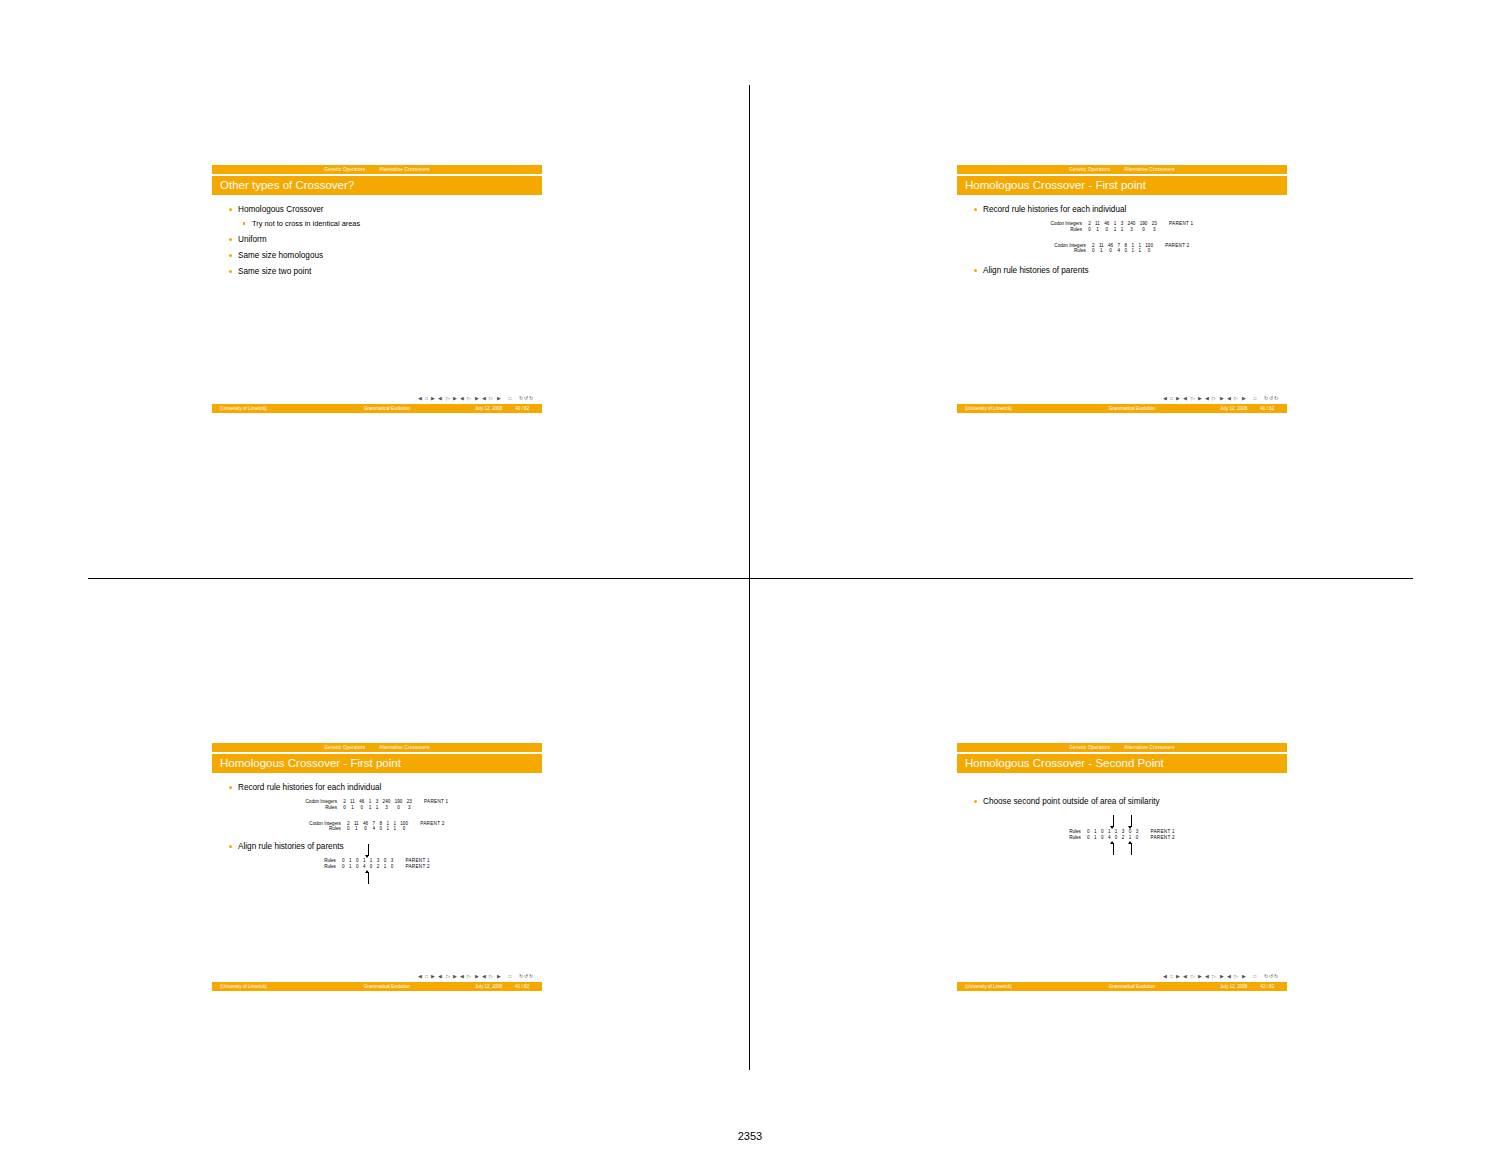Genetic Operators Alternative Crossovers
Other types of Crossover?
Homologous Crossover
Try not to cross in identical areas
Uniform
Same size homologous
Same size two point
◀ □ ▶ ◀ ▷ ▶ ◀ ▷ ▶ ◀ ▷ ▶ □ ↻↺↻
(University of Limerick)
Grammatical Evolution
July 12, 2008
40 / 82
Genetic Operators Alternative Crossovers
Homologous Crossover - First point
Record rule histories for each individual
| Codon Integers | 2 | 11 | 46 | 1 | 3 | 240 | 190 | 23 | PARENT 1 |
| Rules | 0 | 1 | 0 | 1 | 1 | 3 | 0 | 3 | |
| Codon Integers | 2 | 11 | 46 | 7 | 8 | 1 | 1 | 100 | PARENT 2 |
| Rules | 0 | 1 | 0 | 4 | 0 | 1 | 1 | 0 | |
Align rule histories of parents
◀ □ ▶ ◀ ▷ ▶ ◀ ▷ ▶ ◀ ▷ ▶ □ ↻↺↻
(University of Limerick)
Grammatical Evolution
July 12, 2008
41 / 82
Genetic Operators Alternative Crossovers
Homologous Crossover - First point
Record rule histories for each individual
| Codon Integers | 2 | 11 | 46 | 1 | 3 | 240 | 190 | 23 | PARENT 1 |
| Rules | 0 | 1 | 0 | 1 | 1 | 3 | 0 | 3 | |
| Codon Integers | 2 | 11 | 46 | 7 | 8 | 1 | 1 | 100 | PARENT 2 |
| Rules | 0 | 1 | 0 | 4 | 0 | 1 | 1 | 0 | |
Align rule histories of parents
| Rules | 0 | 1 | 0 | 1 | 1 | 3 | 0 | 3 | PARENT 1 |
| Rules | 0 | 1 | 0 | 4 | 0 | 2 | 1 | 0 | PARENT 2 |
◀ □ ▶ ◀ ▷ ▶ ◀ ▷ ▶ ◀ ▷ ▶ □ ↻↺↻
(University of Limerick)
Grammatical Evolution
July 12, 2008
41 / 82
Genetic Operators Alternative Crossovers
Homologous Crossover - Second Point
Choose second point outside of area of similarity
| Rules | 0 | 1 | 0 | 1 | 1 | 3 | 0 | 3 | PARENT 1 |
| Rules | 0 | 1 | 0 | 4 | 0 | 2 | 1 | 0 | PARENT 2 |
◀ □ ▶ ◀ ▷ ▶ ◀ ▷ ▶ ◀ ▷ ▶ □ ↻↺↻
(University of Limerick)
Grammatical Evolution
July 12, 2008
42 / 82
2353